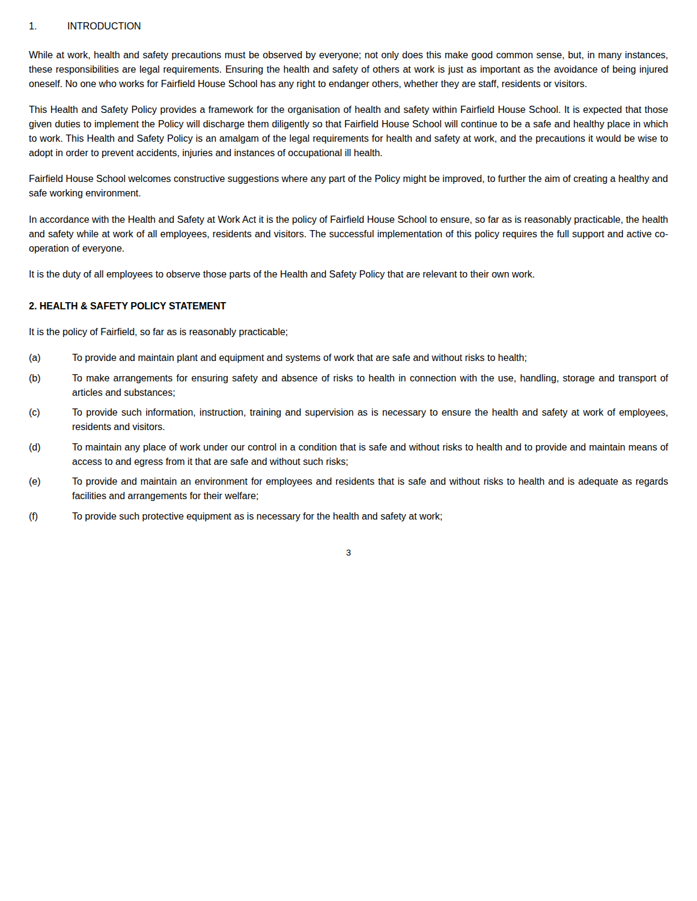1. INTRODUCTION
While at work, health and safety precautions must be observed by everyone; not only does this make good common sense, but, in many instances, these responsibilities are legal requirements. Ensuring the health and safety of others at work is just as important as the avoidance of being injured oneself. No one who works for Fairfield House School has any right to endanger others, whether they are staff, residents or visitors.
This Health and Safety Policy provides a framework for the organisation of health and safety within Fairfield House School. It is expected that those given duties to implement the Policy will discharge them diligently so that Fairfield House School will continue to be a safe and healthy place in which to work. This Health and Safety Policy is an amalgam of the legal requirements for health and safety at work, and the precautions it would be wise to adopt in order to prevent accidents, injuries and instances of occupational ill health.
Fairfield House School welcomes constructive suggestions where any part of the Policy might be improved, to further the aim of creating a healthy and safe working environment.
In accordance with the Health and Safety at Work Act it is the policy of Fairfield House School to ensure, so far as is reasonably practicable, the health and safety while at work of all employees, residents and visitors. The successful implementation of this policy requires the full support and active co-operation of everyone.
It is the duty of all employees to observe those parts of the Health and Safety Policy that are relevant to their own work.
2. HEALTH & SAFETY POLICY STATEMENT
It is the policy of Fairfield, so far as is reasonably practicable;
(a) To provide and maintain plant and equipment and systems of work that are safe and without risks to health;
(b) To make arrangements for ensuring safety and absence of risks to health in connection with the use, handling, storage and transport of articles and substances;
(c) To provide such information, instruction, training and supervision as is necessary to ensure the health and safety at work of employees, residents and visitors.
(d) To maintain any place of work under our control in a condition that is safe and without risks to health and to provide and maintain means of access to and egress from it that are safe and without such risks;
(e) To provide and maintain an environment for employees and residents that is safe and without risks to health and is adequate as regards facilities and arrangements for their welfare;
(f) To provide such protective equipment as is necessary for the health and safety at work;
3